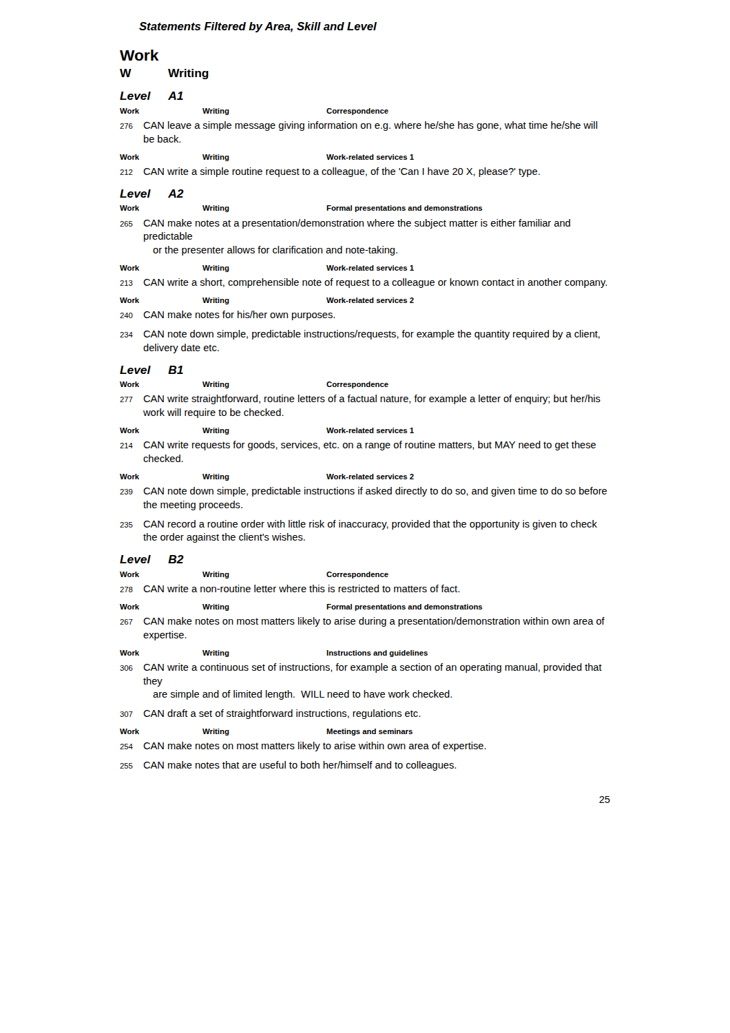Statements Filtered by Area, Skill and Level
Work
W Writing
Level A1
| Work | Writing | Correspondence |
276
CAN leave a simple message giving information on e.g. where he/she has gone, what time he/she will be back.
| Work | Writing | Work-related services 1 |
212
CAN write a simple routine request to a colleague, of the 'Can I have 20 X, please?' type.
Level A2
| Work | Writing | Formal presentations and demonstrations |
265
CAN make notes at a presentation/demonstration where the subject matter is either familiar and predictableor the presenter allows for clarification and note-taking.
| Work | Writing | Work-related services 1 |
213
CAN write a short, comprehensible note of request to a colleague or known contact in another company.
| Work | Writing | Work-related services 2 |
240
CAN make notes for his/her own purposes.
234
CAN note down simple, predictable instructions/requests, for example the quantity required by a client, delivery date etc.
Level B1
| Work | Writing | Correspondence |
277
CAN write straightforward, routine letters of a factual nature, for example a letter of enquiry; but her/his work will require to be checked.
| Work | Writing | Work-related services 1 |
214
CAN write requests for goods, services, etc. on a range of routine matters, but MAY need to get these checked.
| Work | Writing | Work-related services 2 |
239
CAN note down simple, predictable instructions if asked directly to do so, and given time to do so before the meeting proceeds.
235
CAN record a routine order with little risk of inaccuracy, provided that the opportunity is given to check the order against the client's wishes.
Level B2
| Work | Writing | Correspondence |
278
CAN write a non-routine letter where this is restricted to matters of fact.
| Work | Writing | Formal presentations and demonstrations |
267
CAN make notes on most matters likely to arise during a presentation/demonstration within own area of expertise.
| Work | Writing | Instructions and guidelines |
306
CAN write a continuous set of instructions, for example a section of an operating manual, provided that theyare simple and of limited length. WILL need to have work checked.
307
CAN draft a set of straightforward instructions, regulations etc.
| Work | Writing | Meetings and seminars |
254
CAN make notes on most matters likely to arise within own area of expertise.
255
CAN make notes that are useful to both her/himself and to colleagues.
25